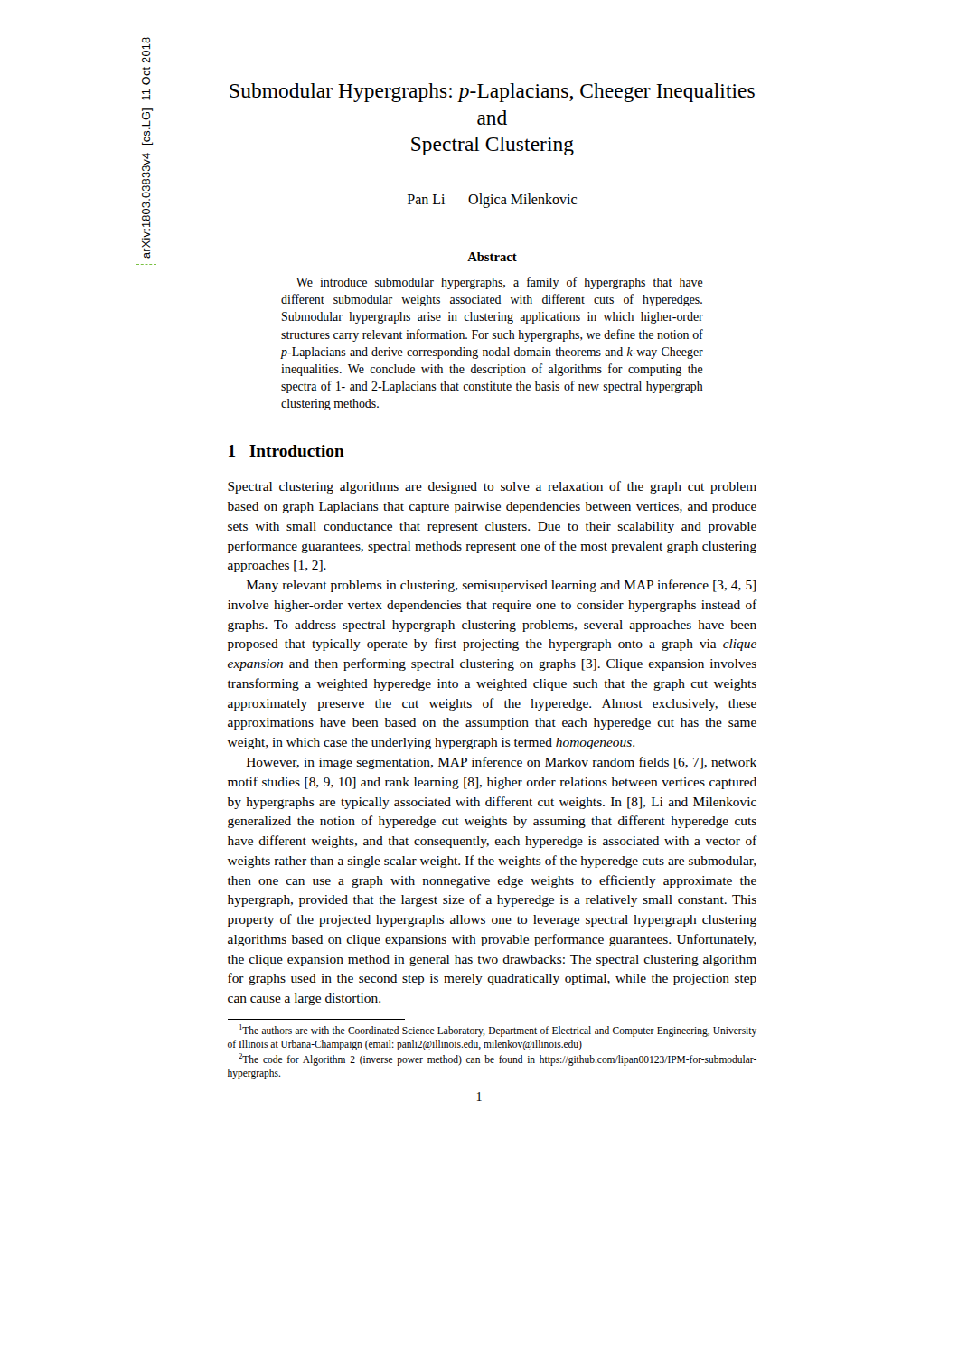arXiv:1803.03833v4 [cs.LG] 11 Oct 2018
Submodular Hypergraphs: p-Laplacians, Cheeger Inequalities and
Spectral Clustering
Pan Li Olgica Milenkovic
Abstract
We introduce submodular hypergraphs, a family of hypergraphs that have different submodular weights associated with different cuts of hyperedges. Submodular hypergraphs arise in clustering applications in which higher-order structures carry relevant information. For such hypergraphs, we define the notion of p-Laplacians and derive corresponding nodal domain theorems and k-way Cheeger inequalities. We conclude with the description of algorithms for computing the spectra of 1- and 2-Laplacians that constitute the basis of new spectral hypergraph clustering methods.
1 Introduction
Spectral clustering algorithms are designed to solve a relaxation of the graph cut problem based on graph Laplacians that capture pairwise dependencies between vertices, and produce sets with small conductance that represent clusters. Due to their scalability and provable performance guarantees, spectral methods represent one of the most prevalent graph clustering approaches [1, 2].
Many relevant problems in clustering, semisupervised learning and MAP inference [3, 4, 5] involve higher-order vertex dependencies that require one to consider hypergraphs instead of graphs. To address spectral hypergraph clustering problems, several approaches have been proposed that typically operate by first projecting the hypergraph onto a graph via clique expansion and then performing spectral clustering on graphs [3]. Clique expansion involves transforming a weighted hyperedge into a weighted clique such that the graph cut weights approximately preserve the cut weights of the hyperedge. Almost exclusively, these approximations have been based on the assumption that each hyperedge cut has the same weight, in which case the underlying hypergraph is termed homogeneous.
However, in image segmentation, MAP inference on Markov random fields [6, 7], network motif studies [8, 9, 10] and rank learning [8], higher order relations between vertices captured by hypergraphs are typically associated with different cut weights. In [8], Li and Milenkovic generalized the notion of hyperedge cut weights by assuming that different hyperedge cuts have different weights, and that consequently, each hyperedge is associated with a vector of weights rather than a single scalar weight. If the weights of the hyperedge cuts are submodular, then one can use a graph with nonnegative edge weights to efficiently approximate the hypergraph, provided that the largest size of a hyperedge is a relatively small constant. This property of the projected hypergraphs allows one to leverage spectral hypergraph clustering algorithms based on clique expansions with provable performance guarantees. Unfortunately, the clique expansion method in general has two drawbacks: The spectral clustering algorithm for graphs used in the second step is merely quadratically optimal, while the projection step can cause a large distortion.
1The authors are with the Coordinated Science Laboratory, Department of Electrical and Computer Engineering, University of Illinois at Urbana-Champaign (email: panli2@illinois.edu, milenkov@illinois.edu)
2The code for Algorithm 2 (inverse power method) can be found in https://github.com/lipan00123/IPM-for-submodular-hypergraphs.
1